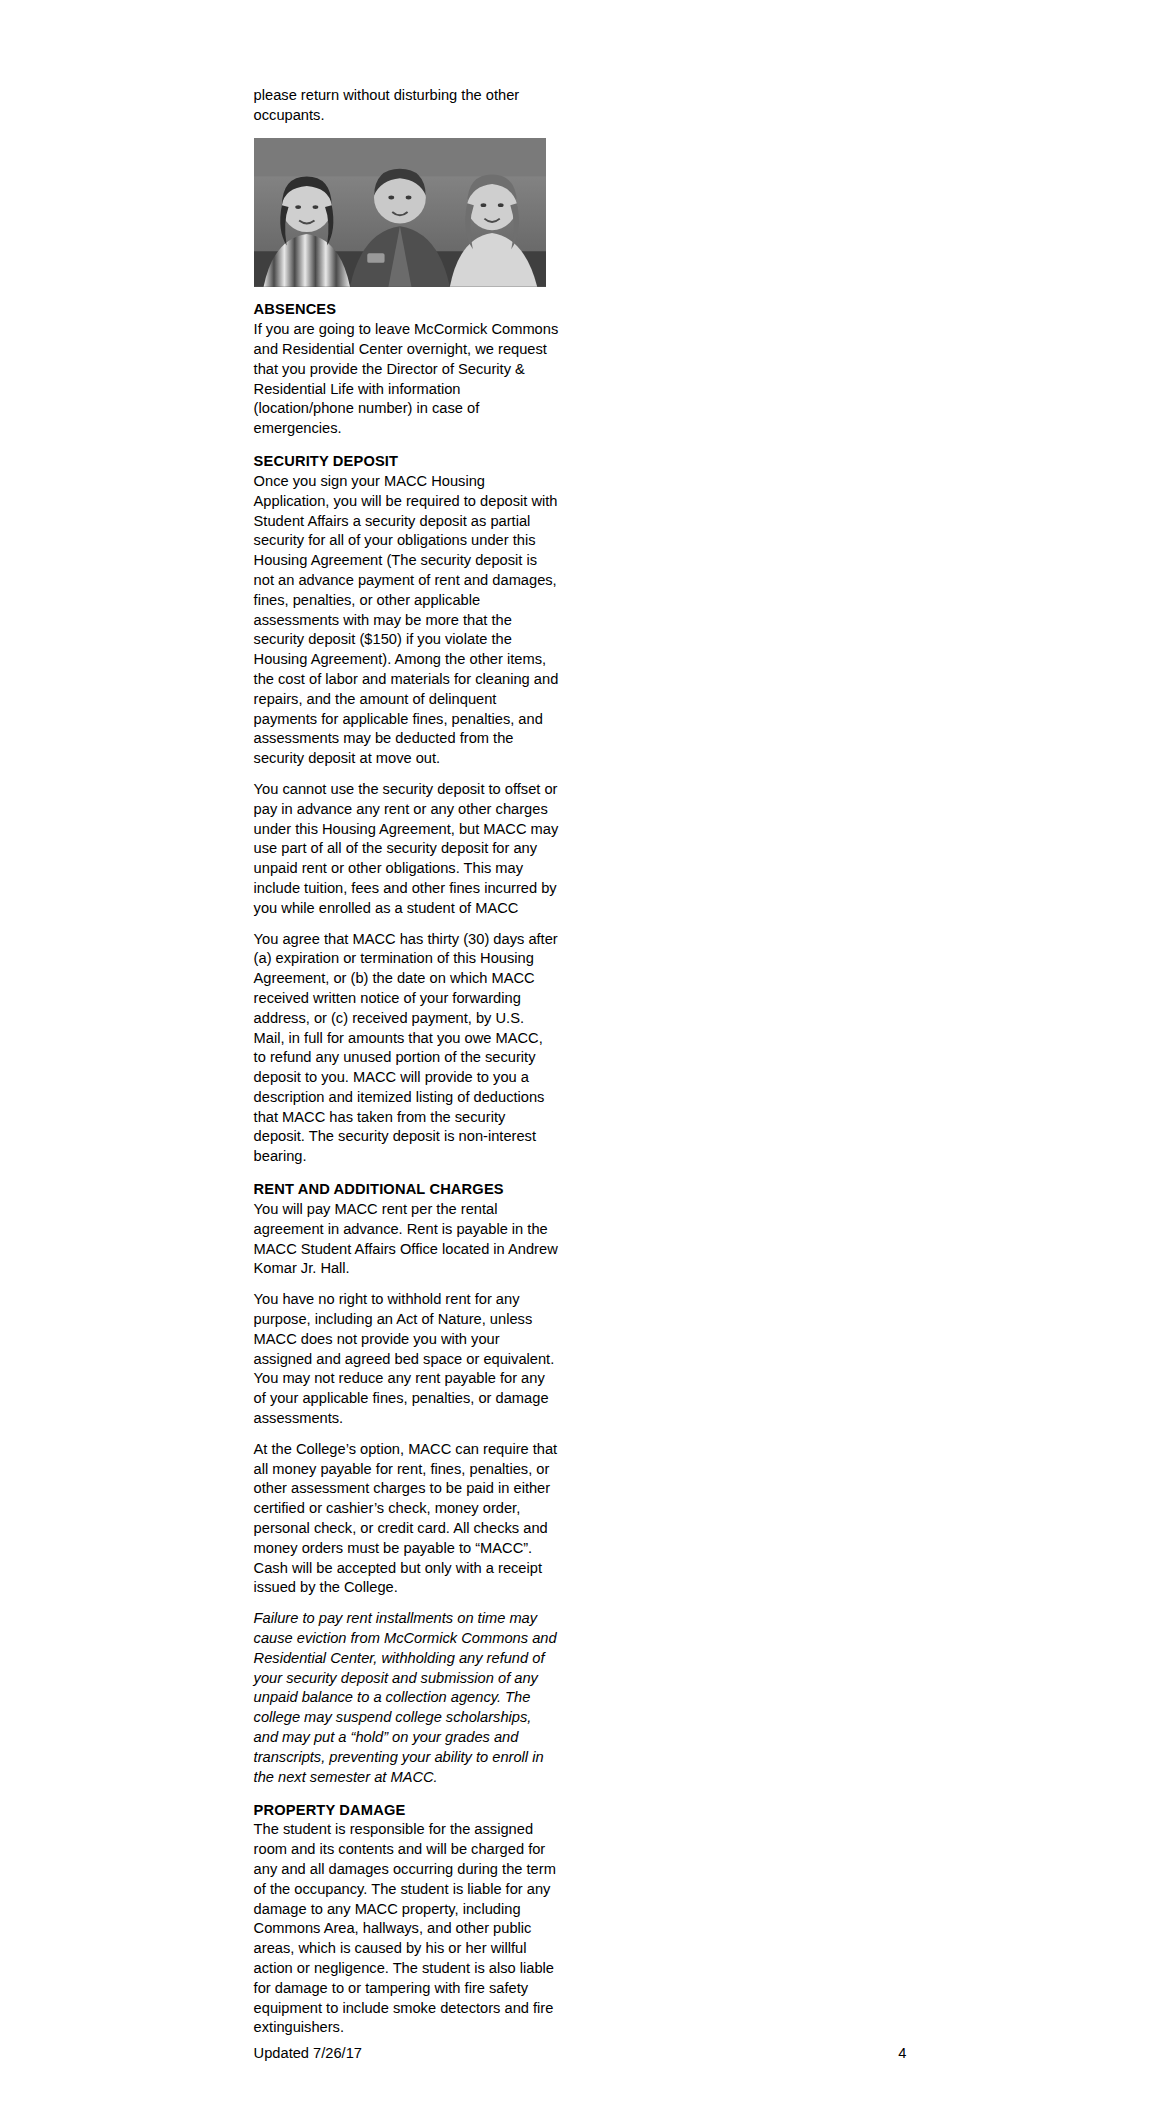please return without disturbing the other occupants.
Absences
If you are going to leave McCormick Commons and Residential Center overnight, we request that you provide the Director of Security & Residential Life with information (location/phone number) in case of emergencies.
Security Deposit
Once you sign your MACC Housing Application, you will be required to deposit with Student Affairs a security deposit as partial security for all of your obligations under this Housing Agreement (The security deposit is not an advance payment of rent and damages, fines, penalties, or other applicable assessments with may be more that the security deposit ($150) if you violate the Housing Agreement). Among the other items, the cost of labor and materials for cleaning and repairs, and the amount of delinquent payments for applicable fines, penalties, and assessments may be deducted from the security deposit at move out.
You cannot use the security deposit to offset or pay in advance any rent or any other charges under this Housing Agreement, but MACC may use part of all of the security deposit for any unpaid rent or other obligations. This may include tuition, fees and other fines incurred by you while enrolled as a student of MACC
You agree that MACC has thirty (30) days after (a) expiration or termination of this Housing Agreement, or (b) the date on which MACC received written notice of your forwarding address, or (c) received payment, by U.S. Mail, in full for amounts that you owe MACC, to refund any unused portion of the security deposit to you. MACC will provide to you a description and itemized listing of deductions that MACC has taken from the security deposit. The security deposit is non-interest bearing.
Rent and Additional Charges
You will pay MACC rent per the rental agreement in advance. Rent is payable in the MACC Student Affairs Office located in Andrew Komar Jr. Hall.
You have no right to withhold rent for any purpose, including an Act of Nature, unless MACC does not provide you with your assigned and agreed bed space or equivalent. You may not reduce any rent payable for any of your applicable fines, penalties, or damage assessments.
At the College’s option, MACC can require that all money payable for rent, fines, penalties, or other assessment charges to be paid in either certified or cashier’s check, money order, personal check, or credit card. All checks and money orders must be payable to “MACC”. Cash will be accepted but only with a receipt issued by the College.
Failure to pay rent installments on time may cause eviction from McCormick Commons and Residential Center, withholding any refund of your security deposit and submission of any unpaid balance to a collection agency. The college may suspend college scholarships, and may put a “hold” on your grades and transcripts, preventing your ability to enroll in the next semester at MACC.
Property Damage
The student is responsible for the assigned room and its contents and will be charged for any and all damages occurring during the term of the occupancy. The student is liable for any damage to any MACC property, including Commons Area, hallways, and other public areas, which is caused by his or her willful action or negligence. The student is also liable for damage to or tampering with fire safety equipment to include smoke detectors and fire extinguishers.
Updated 7/26/17 4